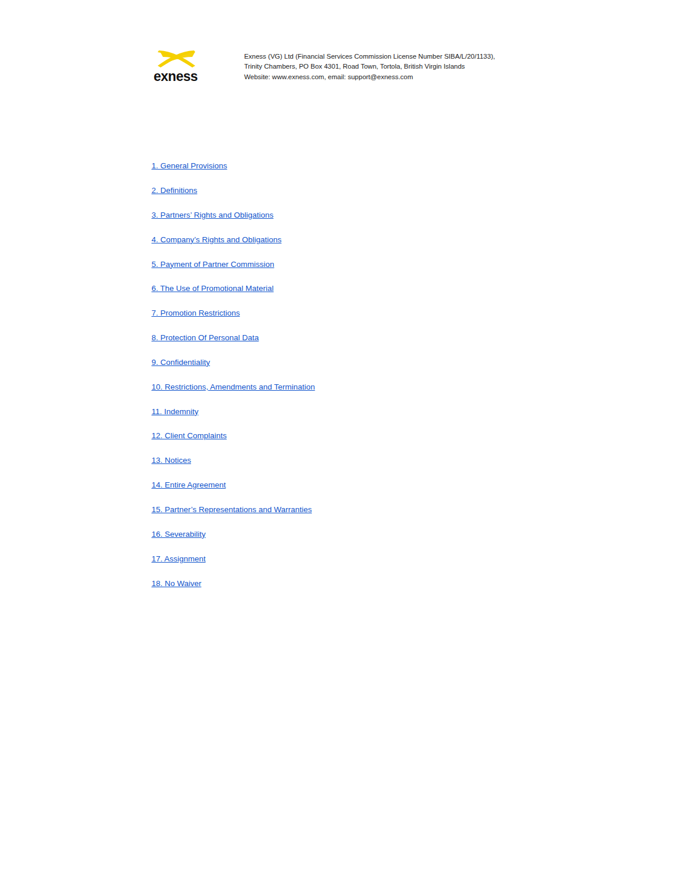Exness exness
Exness (VG) Ltd (Financial Services Commission License Number SIBA/L/20/1133),
Trinity Chambers, PO Box 4301, Road Town, Tortola, British Virgin Islands
Website: www.exness.com, email: support@exness.com
1. General Provisions
2. Definitions
3. Partners’ Rights and Obligations
4. Company’s Rights and Obligations
5. Payment of Partner Commission
6. The Use of Promotional Material
7. Promotion Restrictions
8. Protection Of Personal Data
9. Confidentiality
10. Restrictions, Amendments and Termination
11. Indemnity
12. Client Complaints
13. Notices
14. Entire Agreement
15. Partner’s Representations and Warranties
16. Severability
17. Assignment
18. No Waiver